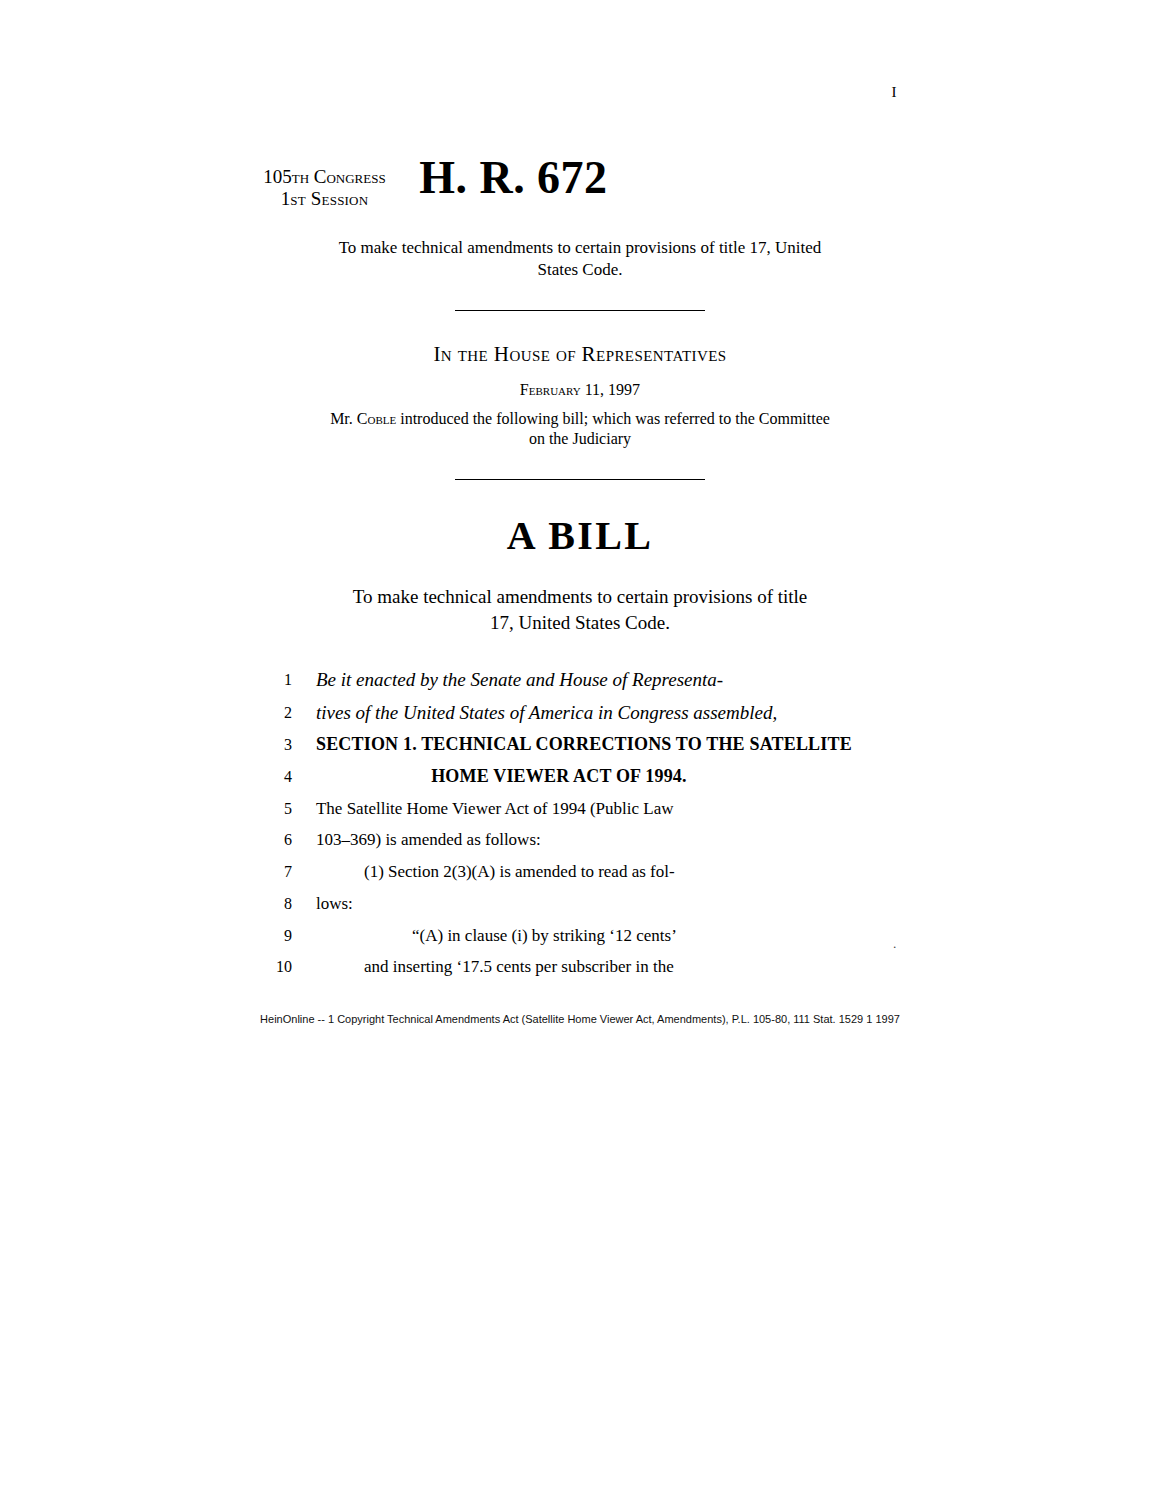I
105th Congress 1st Session
H. R. 672
To make technical amendments to certain provisions of title 17, United
States Code.
In the House of Representatives
February 11, 1997
Mr. Coble introduced the following bill; which was referred to the Committee
on the Judiciary
A BILL
To make technical amendments to certain provisions of title
17, United States Code.
Be it enacted by the Senate and House of Representa-
tives of the United States of America in Congress assembled,
SECTION 1. TECHNICAL CORRECTIONS TO THE SATELLITE
HOME VIEWER ACT OF 1994.
The Satellite Home Viewer Act of 1994 (Public Law
103–369) is amended as follows:
(1) Section 2(3)(A) is amended to read as fol-
lows:
“(A) in clause (i) by striking ‘12 cents’
and inserting ‘17.5 cents per subscriber in the
·
HeinOnline -- 1 Copyright Technical Amendments Act (Satellite Home Viewer Act, Amendments), P.L. 105-80, 111 Stat. 1529 1 1997